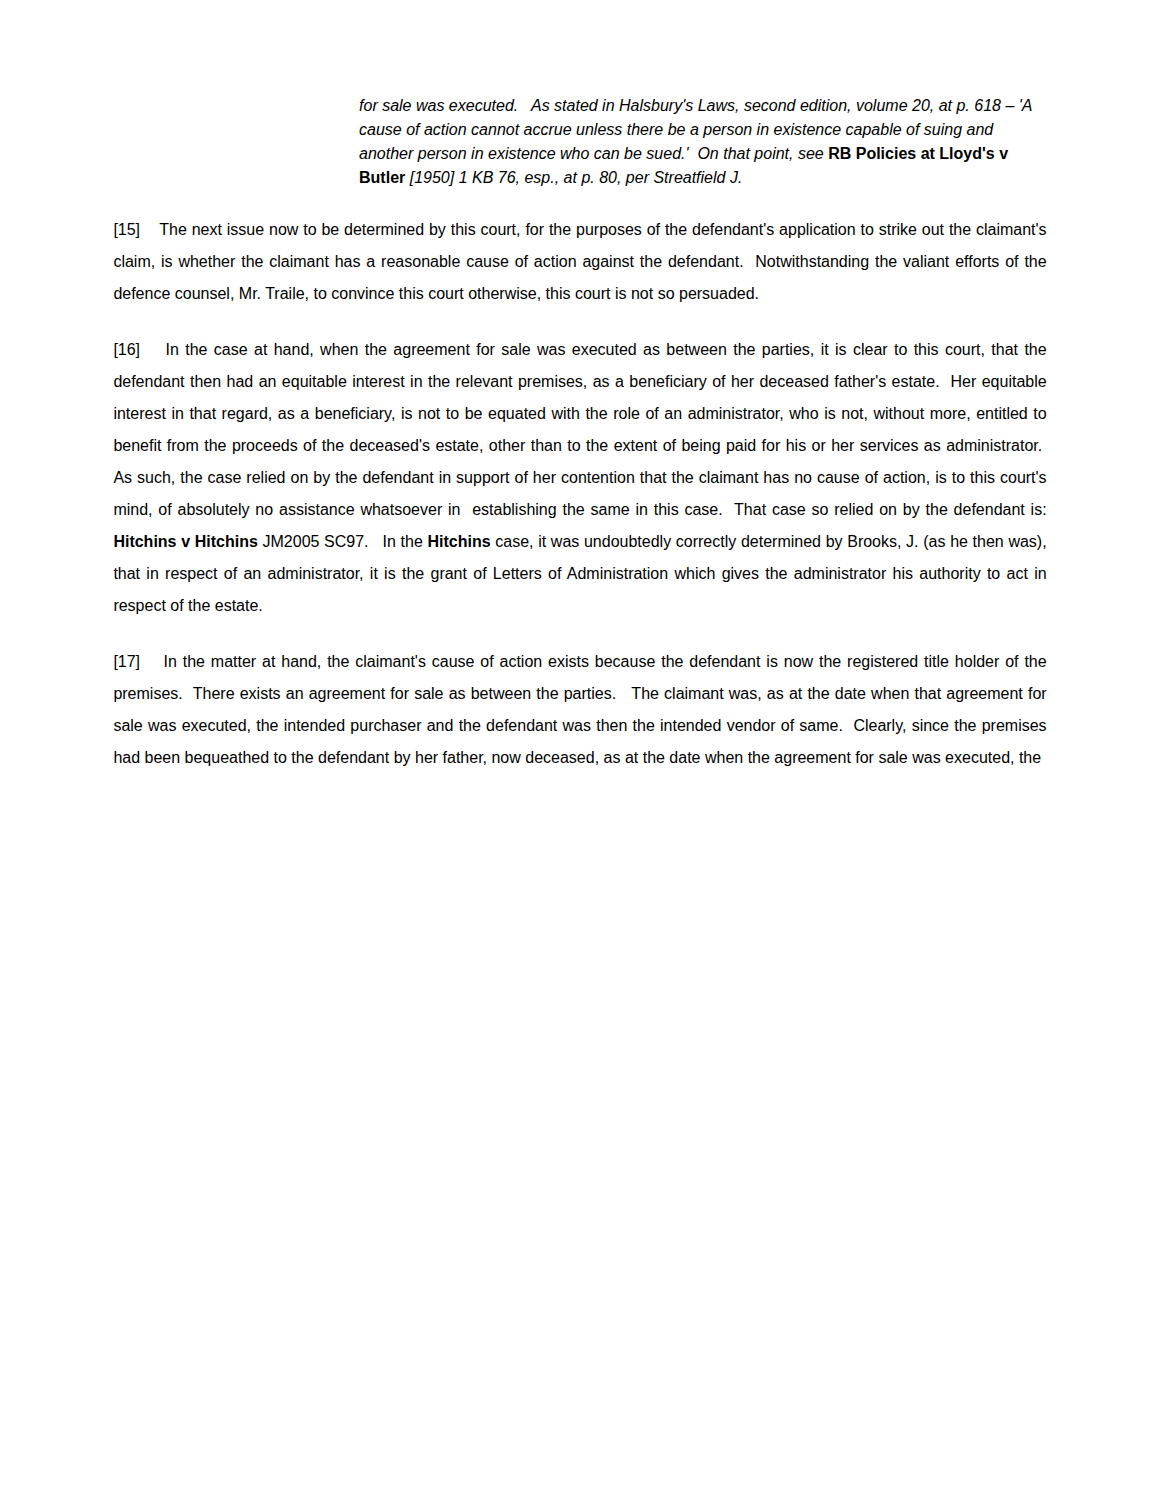for sale was executed. As stated in Halsbury's Laws, second edition, volume 20, at p. 618 – 'A cause of action cannot accrue unless there be a person in existence capable of suing and another person in existence who can be sued.' On that point, see RB Policies at Lloyd's v Butler [1950] 1 KB 76, esp., at p. 80, per Streatfield J.
[15] The next issue now to be determined by this court, for the purposes of the defendant's application to strike out the claimant's claim, is whether the claimant has a reasonable cause of action against the defendant. Notwithstanding the valiant efforts of the defence counsel, Mr. Traile, to convince this court otherwise, this court is not so persuaded.
[16] In the case at hand, when the agreement for sale was executed as between the parties, it is clear to this court, that the defendant then had an equitable interest in the relevant premises, as a beneficiary of her deceased father's estate. Her equitable interest in that regard, as a beneficiary, is not to be equated with the role of an administrator, who is not, without more, entitled to benefit from the proceeds of the deceased's estate, other than to the extent of being paid for his or her services as administrator. As such, the case relied on by the defendant in support of her contention that the claimant has no cause of action, is to this court's mind, of absolutely no assistance whatsoever in establishing the same in this case. That case so relied on by the defendant is: Hitchins v Hitchins JM2005 SC97. In the Hitchins case, it was undoubtedly correctly determined by Brooks, J. (as he then was), that in respect of an administrator, it is the grant of Letters of Administration which gives the administrator his authority to act in respect of the estate.
[17] In the matter at hand, the claimant's cause of action exists because the defendant is now the registered title holder of the premises. There exists an agreement for sale as between the parties. The claimant was, as at the date when that agreement for sale was executed, the intended purchaser and the defendant was then the intended vendor of same. Clearly, since the premises had been bequeathed to the defendant by her father, now deceased, as at the date when the agreement for sale was executed, the